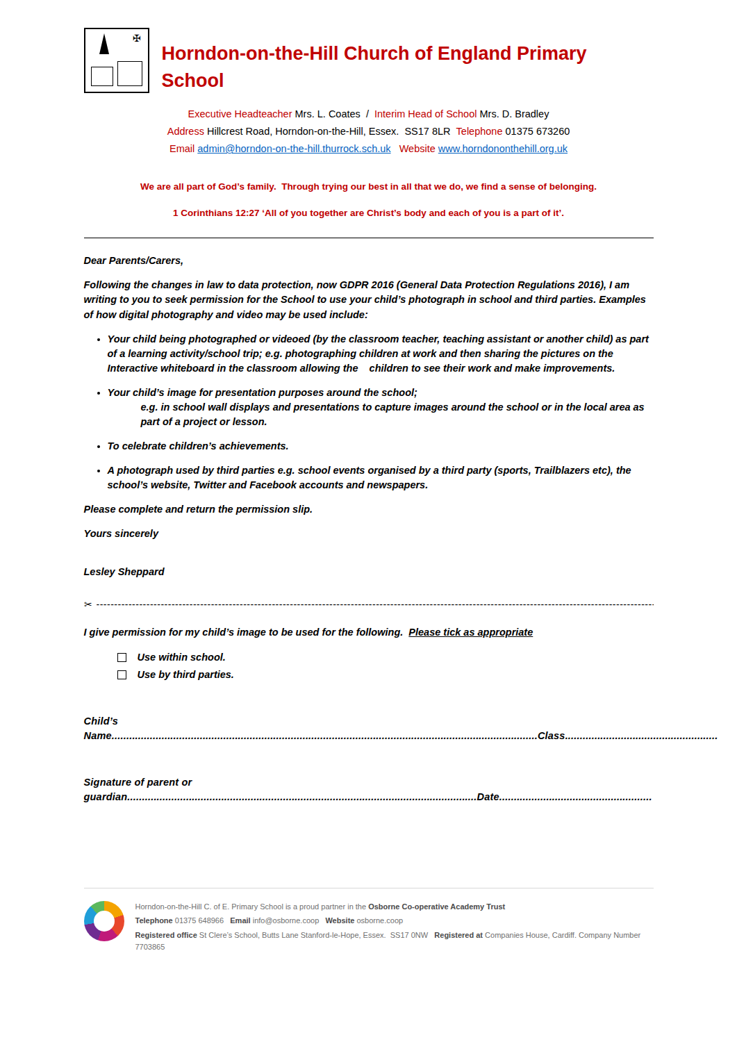✠
Horndon-on-the-Hill Church of England Primary School
Executive Headteacher Mrs. L. Coates / Interim Head of School Mrs. D. Bradley
Address Hillcrest Road, Horndon-on-the-Hill, Essex. SS17 8LR Telephone 01375 673260
Email admin@horndon-on-the-hill.thurrock.sch.uk Website www.horndononthehill.org.uk
We are all part of God’s family. Through trying our best in all that we do, we find a sense of belonging.
1 Corinthians 12:27 ‘All of you together are Christ’s body and each of you is a part of it’.
Dear Parents/Carers,
Following the changes in law to data protection, now GDPR 2016 (General Data Protection Regulations 2016), I am writing to you to seek permission for the School to use your child’s photograph in school and third parties. Examples of how digital photography and video may be used include:
Your child being photographed or videoed (by the classroom teacher, teaching assistant or another child) as part of a learning activity/school trip; e.g. photographing children at work and then sharing the pictures on the Interactive whiteboard in the classroom allowing the children to see their work and make improvements.
Your child’s image for presentation purposes around the school;
e.g. in school wall displays and presentations to capture images around the school or in the local area as part of a project or lesson.
To celebrate children’s achievements.
A photograph used by third parties e.g. school events organised by a third party (sports, Trailblazers etc), the school’s website, Twitter and Facebook accounts and newspapers.
Please complete and return the permission slip.
Yours sincerely
Lesley Sheppard
✂ --------------------------------------------------------------------------------------------------------------------------------------------------------------------------------
I give permission for my child’s image to be used for the following. Please tick as appropriate
Use within school.
Use by third parties.
Child’s Name.................................................................................................................................................Class....................................................
Signature of parent or guardian.......................................................................................................................Date....................................................
Horndon-on-the-Hill C. of E. Primary School is a proud partner in the Osborne Co-operative Academy Trust
Telephone 01375 648966 Email info@osborne.coop Website osborne.coop
Registered office St Clere’s School, Butts Lane Stanford-le-Hope, Essex. SS17 0NW Registered at Companies House, Cardiff. Company Number 7703865